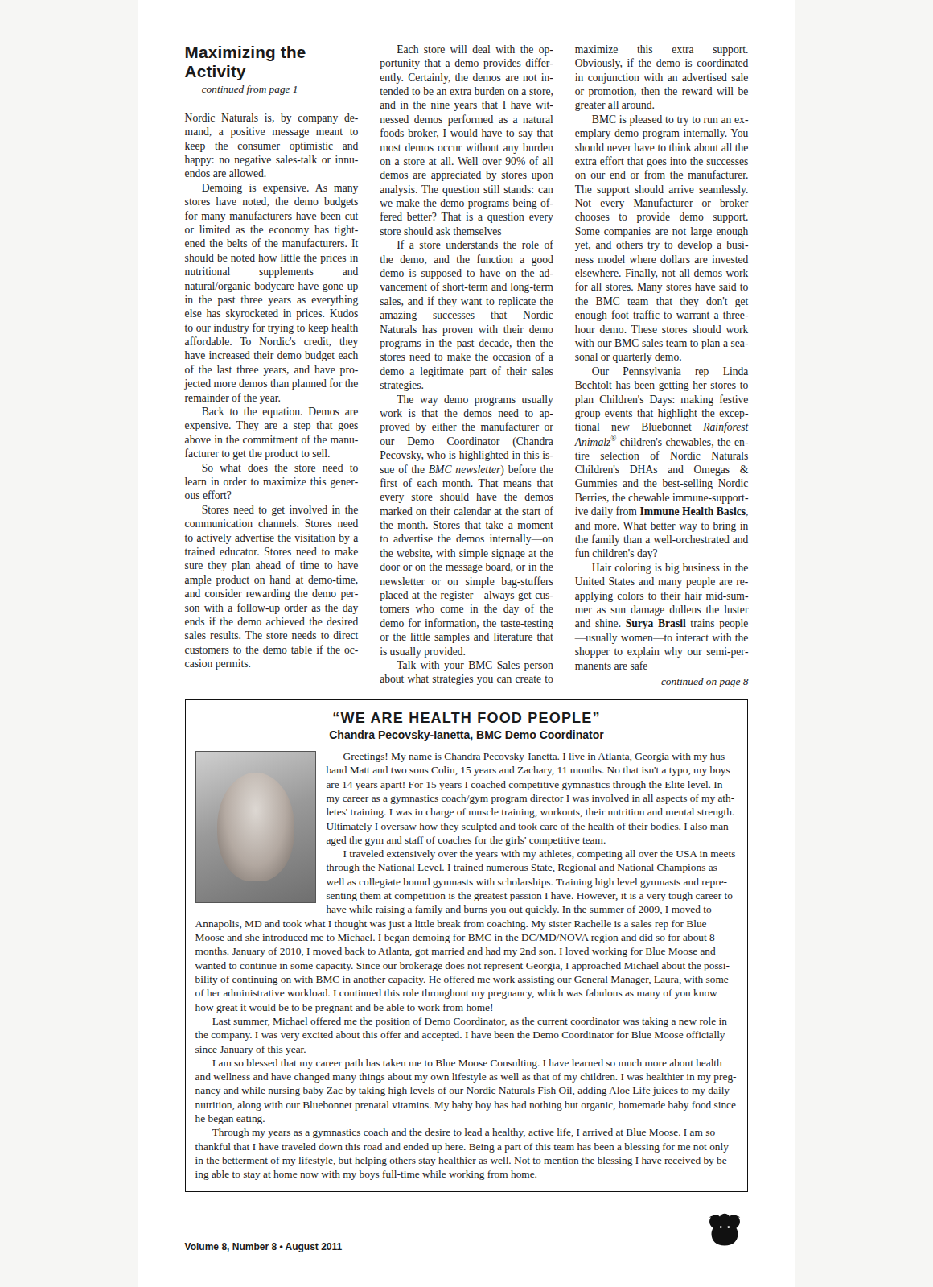Maximizing the Activity
continued from page 1
Nordic Naturals is, by company demand, a positive message meant to keep the consumer optimistic and happy: no negative sales-talk or innuendos are allowed.
Demoing is expensive. As many stores have noted, the demo budgets for many manufacturers have been cut or limited as the economy has tightened the belts of the manufacturers. It should be noted how little the prices in nutritional supplements and natural/organic bodycare have gone up in the past three years as everything else has skyrocketed in prices. Kudos to our industry for trying to keep health affordable. To Nordic's credit, they have increased their demo budget each of the last three years, and have projected more demos than planned for the remainder of the year.
Back to the equation. Demos are expensive. They are a step that goes above in the commitment of the manufacturer to get the product to sell.
So what does the store need to learn in order to maximize this generous effort?
Stores need to get involved in the communication channels. Stores need to actively advertise the visitation by a trained educator. Stores need to make sure they plan ahead of time to have ample product on hand at demo-time, and consider rewarding the demo person with a follow-up order as the day ends if the demo achieved the desired sales results. The store needs to direct customers to the demo table if the occasion permits.
Each store will deal with the opportunity that a demo provides differently. Certainly, the demos are not intended to be an extra burden on a store, and in the nine years that I have witnessed demos performed as a natural foods broker, I would have to say that most demos occur without any burden on a store at all. Well over 90% of all demos are appreciated by stores upon analysis. The question still stands: can we make the demo programs being offered better? That is a question every store should ask themselves
If a store understands the role of the demo, and the function a good demo is supposed to have on the advancement of short-term and long-term sales, and if they want to replicate the amazing successes that Nordic Naturals has proven with their demo programs in the past decade, then the stores need to make the occasion of a demo a legitimate part of their sales strategies.
The way demo programs usually work is that the demos need to approved by either the manufacturer or our Demo Coordinator (Chandra Pecovsky, who is highlighted in this issue of the BMC newsletter) before the first of each month. That means that every store should have the demos marked on their calendar at the start of the month. Stores that take a moment to advertise the demos internally—on the website, with simple signage at the door or on the message board, or in the newsletter or on simple bag-stuffers placed at the register—always get customers who come in the day of the demo for information, the taste-testing or the little samples and literature that is usually provided.
Talk with your BMC Sales person about what strategies you can create to maximize this extra support. Obviously, if the demo is coordinated in conjunction with an advertised sale or promotion, then the reward will be greater all around.
BMC is pleased to try to run an exemplary demo program internally. You should never have to think about all the extra effort that goes into the successes on our end or from the manufacturer. The support should arrive seamlessly. Not every Manufacturer or broker chooses to provide demo support. Some companies are not large enough yet, and others try to develop a business model where dollars are invested elsewhere. Finally, not all demos work for all stores. Many stores have said to the BMC team that they don't get enough foot traffic to warrant a three-hour demo. These stores should work with our BMC sales team to plan a seasonal or quarterly demo.
Our Pennsylvania rep Linda Bechtolt has been getting her stores to plan Children's Days: making festive group events that highlight the exceptional new Bluebonnet Rainforest Animalz® children's chewables, the entire selection of Nordic Naturals Children's DHAs and Omegas & Gummies and the best-selling Nordic Berries, the chewable immune-supportive daily from Immune Health Basics, and more. What better way to bring in the family than a well-orchestrated and fun children's day?
Hair coloring is big business in the United States and many people are re-applying colors to their hair mid-summer as sun damage dullens the luster and shine. Surya Brasil trains people—usually women—to interact with the shopper to explain why our semi-permanents are safe
continued on page 8
“WE ARE HEALTH FOOD PEOPLE”
Chandra Pecovsky-Ianetta, BMC Demo Coordinator
Greetings! My name is Chandra Pecovsky-Ianetta. I live in Atlanta, Georgia with my husband Matt and two sons Colin, 15 years and Zachary, 11 months. No that isn't a typo, my boys are 14 years apart! For 15 years I coached competitive gymnastics through the Elite level. In my career as a gymnastics coach/gym program director I was involved in all aspects of my athletes' training. I was in charge of muscle training, workouts, their nutrition and mental strength. Ultimately I oversaw how they sculpted and took care of the health of their bodies. I also managed the gym and staff of coaches for the girls' competitive team.
I traveled extensively over the years with my athletes, competing all over the USA in meets through the National Level. I trained numerous State, Regional and National Champions as well as collegiate bound gymnasts with scholarships. Training high level gymnasts and representing them at competition is the greatest passion I have. However, it is a very tough career to have while raising a family and burns you out quickly. In the summer of 2009, I moved to Annapolis, MD and took what I thought was just a little break from coaching. My sister Rachelle is a sales rep for Blue Moose and she introduced me to Michael. I began demoing for BMC in the DC/MD/NOVA region and did so for about 8 months. January of 2010, I moved back to Atlanta, got married and had my 2nd son. I loved working for Blue Moose and wanted to continue in some capacity. Since our brokerage does not represent Georgia, I approached Michael about the possibility of continuing on with BMC in another capacity. He offered me work assisting our General Manager, Laura, with some of her administrative workload. I continued this role throughout my pregnancy, which was fabulous as many of you know how great it would be to be pregnant and be able to work from home!
Last summer, Michael offered me the position of Demo Coordinator, as the current coordinator was taking a new role in the company. I was very excited about this offer and accepted. I have been the Demo Coordinator for Blue Moose officially since January of this year.
I am so blessed that my career path has taken me to Blue Moose Consulting. I have learned so much more about health and wellness and have changed many things about my own lifestyle as well as that of my children. I was healthier in my pregnancy and while nursing baby Zac by taking high levels of our Nordic Naturals Fish Oil, adding Aloe Life juices to my daily nutrition, along with our Bluebonnet prenatal vitamins. My baby boy has had nothing but organic, homemade baby food since he began eating.
Through my years as a gymnastics coach and the desire to lead a healthy, active life, I arrived at Blue Moose. I am so thankful that I have traveled down this road and ended up here. Being a part of this team has been a blessing for me not only in the betterment of my lifestyle, but helping others stay healthier as well. Not to mention the blessing I have received by being able to stay at home now with my boys full-time while working from home.
Volume 8, Number 8 • August 2011